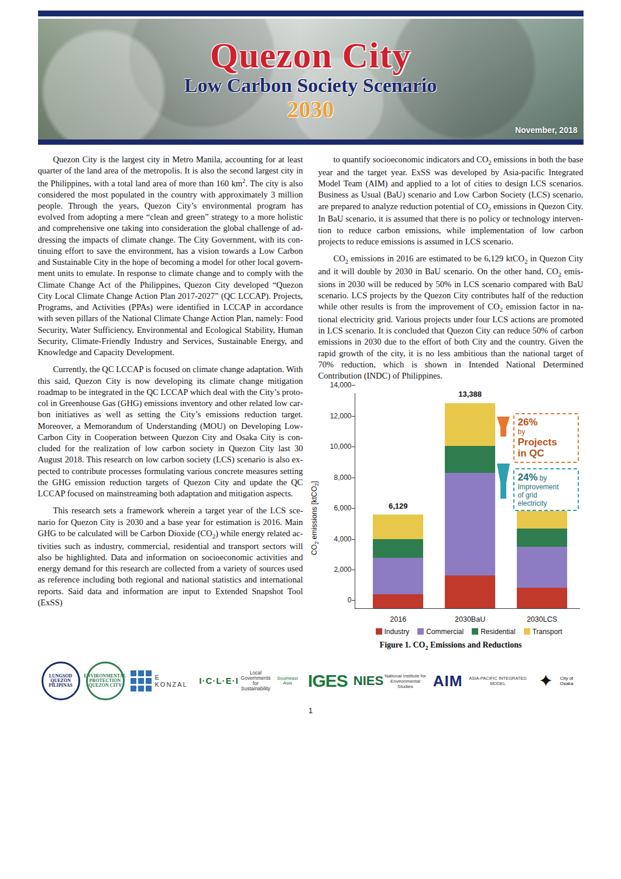Quezon City
Low Carbon Society Scenario
2030
November, 2018
Quezon City is the largest city in Metro Manila, accounting for at least quarter of the land area of the metropolis. It is also the second largest city in the Philippines, with a total land area of more than 160 km2. The city is also considered the most populated in the country with approximately 3 million people. Through the years, Quezon City’s environmental program has evolved from adopting a mere “clean and green” strategy to a more holistic and comprehensive one taking into consideration the global challenge of addressing the impacts of climate change. The City Government, with its continuing effort to save the environment, has a vision towards a Low Carbon and Sustainable City in the hope of becoming a model for other local government units to emulate. In response to climate change and to comply with the Climate Change Act of the Philippines, Quezon City developed “Quezon City Local Climate Change Action Plan 2017-2027” (QC LCCAP). Projects, Programs, and Activities (PPAs) were identified in LCCAP in accordance with seven pillars of the National Climate Change Action Plan, namely: Food Security, Water Sufficiency, Environmental and Ecological Stability, Human Security, Climate-Friendly Industry and Services, Sustainable Energy, and Knowledge and Capacity Development.
Currently, the QC LCCAP is focused on climate change adaptation. With this said, Quezon City is now developing its climate change mitigation roadmap to be integrated in the QC LCCAP which deal with the City’s protocol in Greenhouse Gas (GHG) emissions inventory and other related low carbon initiatives as well as setting the City’s emissions reduction target. Moreover, a Memorandum of Understanding (MOU) on Developing Low-Carbon City in Cooperation between Quezon City and Osaka City is concluded for the realization of low carbon society in Quezon City last 30 August 2018. This research on low carbon society (LCS) scenario is also expected to contribute processes formulating various concrete measures setting the GHG emission reduction targets of Quezon City and update the QC LCCAP focused on mainstreaming both adaptation and mitigation aspects.
This research sets a framework wherein a target year of the LCS scenario for Quezon City is 2030 and a base year for estimation is 2016. Main GHG to be calculated will be Carbon Dioxide (CO2) while energy related activities such as industry, commercial, residential and transport sectors will also be highlighted. Data and information on socioeconomic activities and energy demand for this research are collected from a variety of sources used as reference including both regional and national statistics and international reports. Said data and information are input to Extended Snapshot Tool (ExSS)
to quantify socioeconomic indicators and CO2 emissions in both the base year and the target year. ExSS was developed by Asia-pacific Integrated Model Team (AIM) and applied to a lot of cities to design LCS scenarios. Business as Usual (BaU) scenario and Low Carbon Society (LCS) scenario, are prepared to analyze reduction potential of CO2 emissions in Quezon City. In BaU scenario, it is assumed that there is no policy or technology intervention to reduce carbon emissions, while implementation of low carbon projects to reduce emissions is assumed in LCS scenario.
CO2 emissions in 2016 are estimated to be 6,129 ktCO2 in Quezon City and it will double by 2030 in BaU scenario. On the other hand, CO2 emissions in 2030 will be reduced by 50% in LCS scenario compared with BaU scenario. LCS projects by the Quezon City contributes half of the reduction while other results is from the improvement of CO2 emission factor in national electricity grid. Various projects under four LCS actions are promoted in LCS scenario. It is concluded that Quezon City can reduce 50% of carbon emissions in 2030 due to the effort of both City and the country. Given the rapid growth of the city, it is no less ambitious than the national target of 70% reduction, which is shown in Intended National Determined Contribution (INDC) of Philippines.
CO2 emissions [ktCO2]
14,000
12,000
10,000
8,000
6,000
4,000
2,000
0
6,129
2016
13,388
2030BaU
6,675
2030LCS
26%
by
Projects
in QC
24% by
Improvement
of grid
electricity
Industry Commercial Residential Transport
Figure 1. CO2 Emissions and Reductions
LUNGSOD
QUEZON
PILIPINAS
ENVIRONMENTAL
PROTECTION
QUEZON CITY
E KONZAL
I·C·L·E·I
Local
Governments
for Sustainability
Southeast Asia
IGES
NIES
National Institute for
Environmental Studies
AIM
ASIA-PACIFIC INTEGRATED MODEL
✦
City of Osaka
1